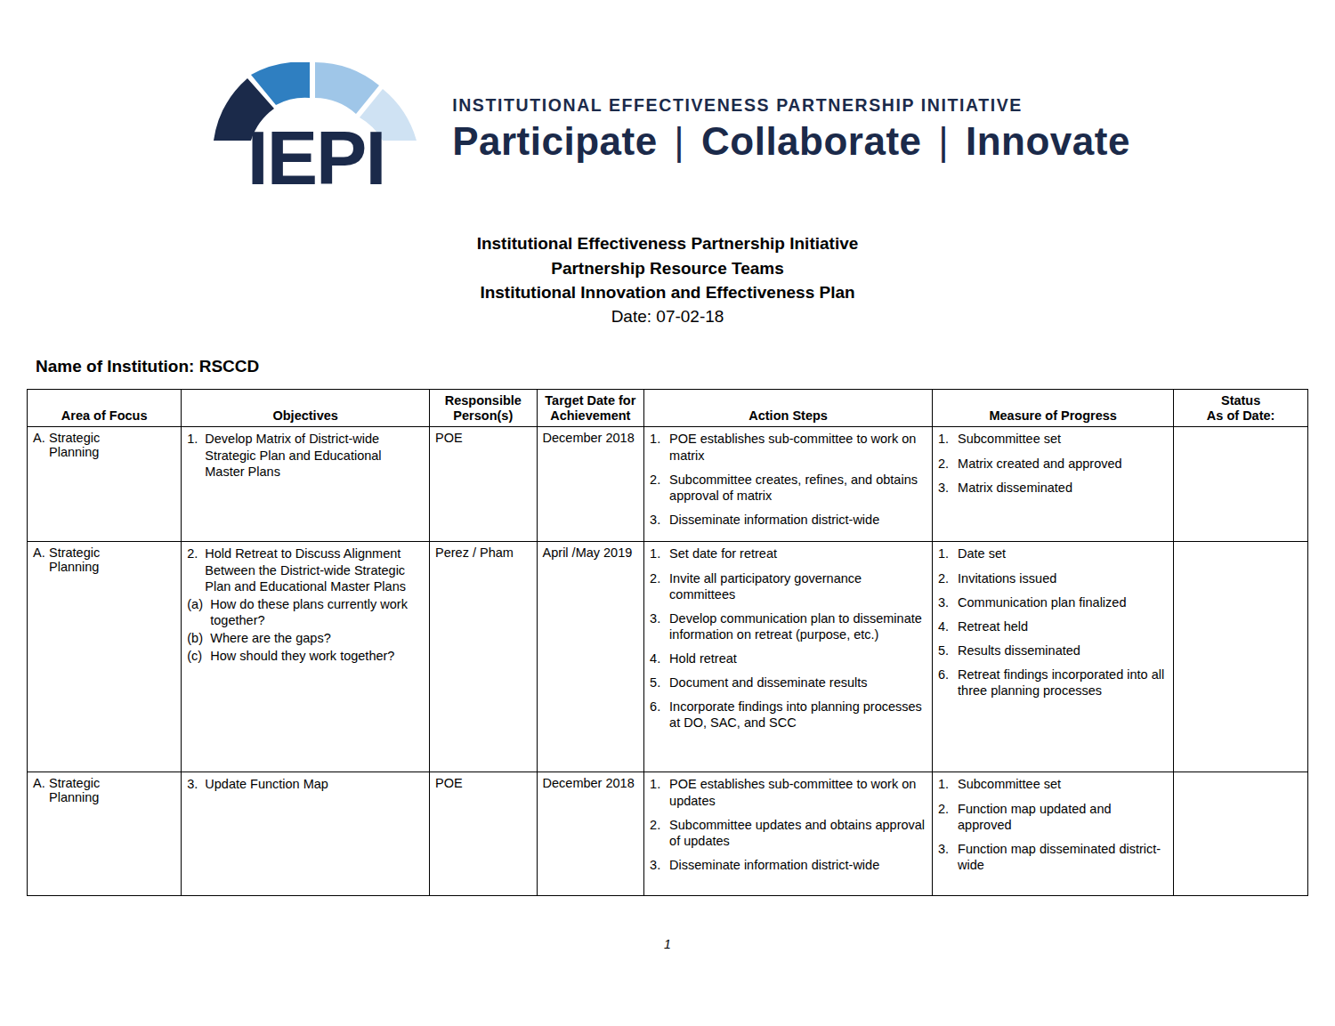IEPI
INSTITUTIONAL EFFECTIVENESS PARTNERSHIP INITIATIVE
Participate | Collaborate | Innovate
Institutional Effectiveness Partnership Initiative
Partnership Resource Teams
Institutional Innovation and Effectiveness Plan
Date: 07-02-18
Name of Institution: RSCCD
| Area of Focus | Objectives | Responsible Person(s) | Target Date for Achievement | Action Steps | Measure of Progress | Status As of Date: |
| --- | --- | --- | --- | --- | --- | --- |
| A. Strategic Planning | 1. Develop Matrix of District-wide Strategic Plan and Educational Master Plans | POE | December 2018 | 1. POE establishes sub-committee to work on matrix 2. Subcommittee creates, refines, and obtains approval of matrix 3. Disseminate information district-wide | 1. Subcommittee set 2. Matrix created and approved 3. Matrix disseminated | |
| A. Strategic Planning | 2. Hold Retreat to Discuss Alignment Between the District-wide Strategic Plan and Educational Master Plans (a) How do these plans currently work together? (b) Where are the gaps? (c) How should they work together? | Perez / Pham | April /May 2019 | 1. Set date for retreat 2. Invite all participatory governance committees 3. Develop communication plan to disseminate information on retreat (purpose, etc.) 4. Hold retreat 5. Document and disseminate results 6. Incorporate findings into planning processes at DO, SAC, and SCC | 1. Date set 2. Invitations issued 3. Communication plan finalized 4. Retreat held 5. Results disseminated 6. Retreat findings incorporated into all three planning processes | |
| A. Strategic Planning | 3. Update Function Map | POE | December 2018 | 1. POE establishes sub-committee to work on updates 2. Subcommittee updates and obtains approval of updates 3. Disseminate information district-wide | 1. Subcommittee set 2. Function map updated and approved 3. Function map disseminated district-wide | |
1